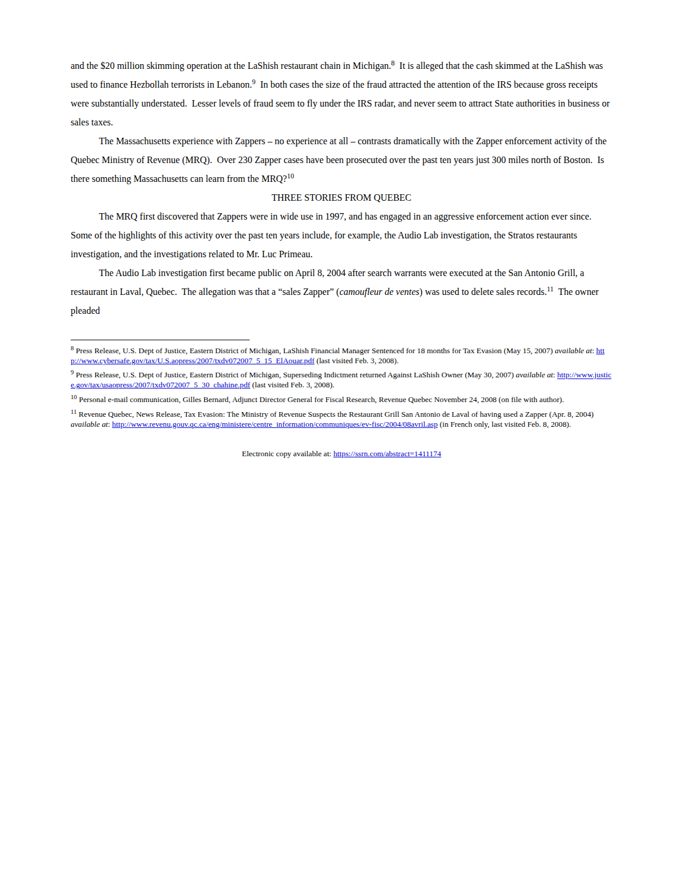and the $20 million skimming operation at the LaShish restaurant chain in Michigan.8 It is alleged that the cash skimmed at the LaShish was used to finance Hezbollah terrorists in Lebanon.9 In both cases the size of the fraud attracted the attention of the IRS because gross receipts were substantially understated. Lesser levels of fraud seem to fly under the IRS radar, and never seem to attract State authorities in business or sales taxes.
The Massachusetts experience with Zappers – no experience at all – contrasts dramatically with the Zapper enforcement activity of the Quebec Ministry of Revenue (MRQ). Over 230 Zapper cases have been prosecuted over the past ten years just 300 miles north of Boston. Is there something Massachusetts can learn from the MRQ?10
THREE STORIES FROM QUEBEC
The MRQ first discovered that Zappers were in wide use in 1997, and has engaged in an aggressive enforcement action ever since. Some of the highlights of this activity over the past ten years include, for example, the Audio Lab investigation, the Stratos restaurants investigation, and the investigations related to Mr. Luc Primeau.
The Audio Lab investigation first became public on April 8, 2004 after search warrants were executed at the San Antonio Grill, a restaurant in Laval, Quebec. The allegation was that a “sales Zapper” (camoufleur de ventes) was used to delete sales records.11 The owner pleaded
8 Press Release, U.S. Dept of Justice, Eastern District of Michigan, LaShish Financial Manager Sentenced for 18 months for Tax Evasion (May 15, 2007) available at: http://www.cybersafe.gov/tax/U.S.aopress/2007/txdv072007_5_15_ElAouar.pdf (last visited Feb. 3, 2008).
9 Press Release, U.S. Dept of Justice, Eastern District of Michigan, Superseding Indictment returned Against LaShish Owner (May 30, 2007) available at: http://www.justice.gov/tax/usaopress/2007/txdv072007_5_30_chahine.pdf (last visited Feb. 3, 2008).
10 Personal e-mail communication, Gilles Bernard, Adjunct Director General for Fiscal Research, Revenue Quebec November 24, 2008 (on file with author).
11 Revenue Quebec, News Release, Tax Evasion: The Ministry of Revenue Suspects the Restaurant Grill San Antonio de Laval of having used a Zapper (Apr. 8, 2004) available at: http://www.revenu.gouv.qc.ca/eng/ministere/centre_information/communiques/ev-fisc/2004/08avril.asp (in French only, last visited Feb. 8, 2008).
Electronic copy available at: https://ssrn.com/abstract=1411174